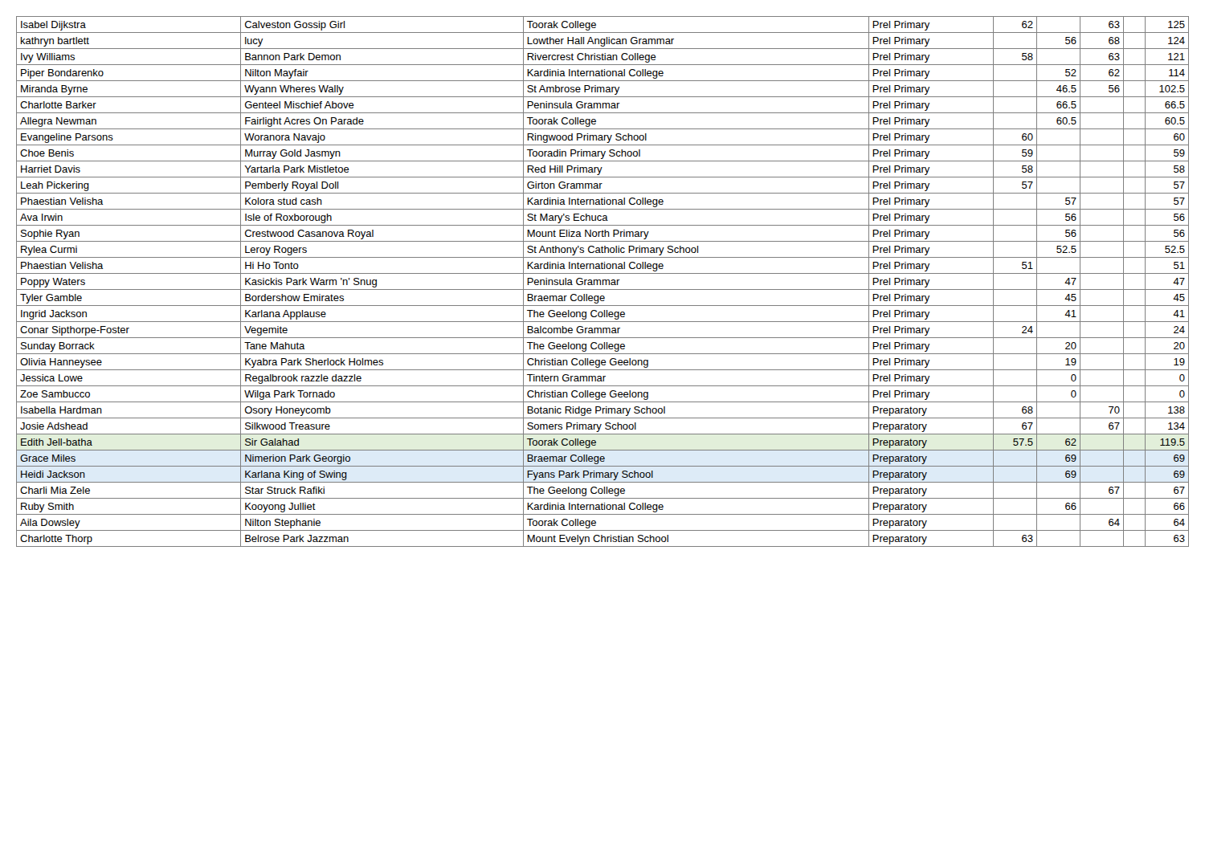| Isabel Dijkstra | Calveston Gossip Girl | Toorak College | Prel Primary | 62 | | 63 | | 125 |
| kathryn bartlett | lucy | Lowther Hall Anglican Grammar | Prel Primary | | 56 | 68 | | 124 |
| Ivy Williams | Bannon Park Demon | Rivercrest Christian College | Prel Primary | 58 | | 63 | | 121 |
| Piper Bondarenko | Nilton Mayfair | Kardinia International College | Prel Primary | | 52 | 62 | | 114 |
| Miranda Byrne | Wyann Wheres Wally | St Ambrose Primary | Prel Primary | | 46.5 | 56 | | 102.5 |
| Charlotte Barker | Genteel Mischief Above | Peninsula Grammar | Prel Primary | | 66.5 | | | 66.5 |
| Allegra Newman | Fairlight Acres On Parade | Toorak College | Prel Primary | | 60.5 | | | 60.5 |
| Evangeline Parsons | Woranora Navajo | Ringwood Primary School | Prel Primary | 60 | | | | 60 |
| Choe Benis | Murray Gold Jasmyn | Tooradin Primary School | Prel Primary | 59 | | | | 59 |
| Harriet Davis | Yartarla Park Mistletoe | Red Hill Primary | Prel Primary | 58 | | | | 58 |
| Leah Pickering | Pemberly Royal Doll | Girton Grammar | Prel Primary | 57 | | | | 57 |
| Phaestian Velisha | Kolora stud cash | Kardinia International College | Prel Primary | | 57 | | | 57 |
| Ava Irwin | Isle of Roxborough | St Mary's Echuca | Prel Primary | | 56 | | | 56 |
| Sophie Ryan | Crestwood Casanova Royal | Mount Eliza North Primary | Prel Primary | | 56 | | | 56 |
| Rylea Curmi | Leroy Rogers | St Anthony's Catholic Primary School | Prel Primary | | 52.5 | | | 52.5 |
| Phaestian Velisha | Hi Ho Tonto | Kardinia International College | Prel Primary | 51 | | | | 51 |
| Poppy Waters | Kasickis Park Warm 'n' Snug | Peninsula Grammar | Prel Primary | | 47 | | | 47 |
| Tyler Gamble | Bordershow Emirates | Braemar College | Prel Primary | | 45 | | | 45 |
| Ingrid Jackson | Karlana Applause | The Geelong College | Prel Primary | | 41 | | | 41 |
| Conar Sipthorpe-Foster | Vegemite | Balcombe Grammar | Prel Primary | 24 | | | | 24 |
| Sunday Borrack | Tane Mahuta | The Geelong College | Prel Primary | | 20 | | | 20 |
| Olivia Hanneysee | Kyabra Park Sherlock Holmes | Christian College Geelong | Prel Primary | | 19 | | | 19 |
| Jessica Lowe | Regalbrook razzle dazzle | Tintern Grammar | Prel Primary | | 0 | | | 0 |
| Zoe Sambucco | Wilga Park Tornado | Christian College Geelong | Prel Primary | | 0 | | | 0 |
| Isabella Hardman | Osory Honeycomb | Botanic Ridge Primary School | Preparatory | 68 | | 70 | | 138 |
| Josie Adshead | Silkwood Treasure | Somers Primary School | Preparatory | 67 | | 67 | | 134 |
| Edith Jell-batha | Sir Galahad | Toorak College | Preparatory | 57.5 | 62 | | | 119.5 |
| Grace Miles | Nimerion Park Georgio | Braemar College | Preparatory | | 69 | | | 69 |
| Heidi Jackson | Karlana King of Swing | Fyans Park Primary School | Preparatory | | 69 | | | 69 |
| Charli Mia Zele | Star Struck Rafiki | The Geelong College | Preparatory | | | 67 | | 67 |
| Ruby Smith | Kooyong Julliet | Kardinia International College | Preparatory | | 66 | | | 66 |
| Aila Dowsley | Nilton Stephanie | Toorak College | Preparatory | | | 64 | | 64 |
| Charlotte Thorp | Belrose Park Jazzman | Mount Evelyn Christian School | Preparatory | 63 | | | | 63 |